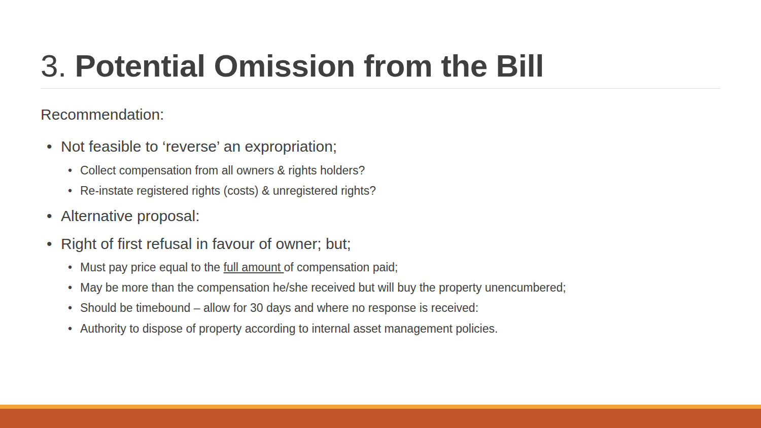3. Potential Omission from the Bill
Recommendation:
Not feasible to ‘reverse’ an expropriation;
Collect compensation from all owners & rights holders?
Re-instate registered rights (costs) & unregistered rights?
Alternative proposal:
Right of first refusal in favour of owner; but;
Must pay price equal to the full amount of compensation paid;
May be more than the compensation he/she received but will buy the property unencumbered;
Should be timebound – allow for 30 days and where no response is received:
Authority to dispose of property according to internal asset management policies.